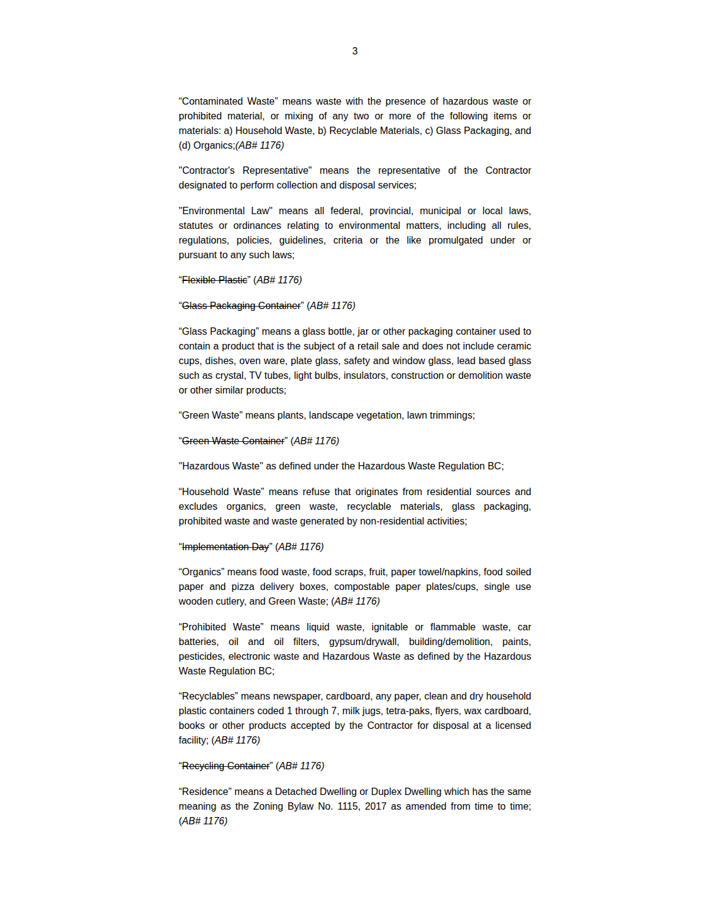3
“Contaminated Waste” means waste with the presence of hazardous waste or prohibited material, or mixing of any two or more of the following items or materials: a) Household Waste, b) Recyclable Materials, c) Glass Packaging, and (d) Organics;(AB# 1176)
"Contractor's Representative" means the representative of the Contractor designated to perform collection and disposal services;
"Environmental Law" means all federal, provincial, municipal or local laws, statutes or ordinances relating to environmental matters, including all rules, regulations, policies, guidelines, criteria or the like promulgated under or pursuant to any such laws;
“Flexible Plastic” (AB# 1176)
“Glass Packaging Container” (AB# 1176)
“Glass Packaging” means a glass bottle, jar or other packaging container used to contain a product that is the subject of a retail sale and does not include ceramic cups, dishes, oven ware, plate glass, safety and window glass, lead based glass such as crystal, TV tubes, light bulbs, insulators, construction or demolition waste or other similar products;
“Green Waste” means plants, landscape vegetation, lawn trimmings;
“Green Waste Container” (AB# 1176)
"Hazardous Waste" as defined under the Hazardous Waste Regulation BC;
“Household Waste” means refuse that originates from residential sources and excludes organics, green waste, recyclable materials, glass packaging, prohibited waste and waste generated by non-residential activities;
“Implementation Day” (AB# 1176)
“Organics” means food waste, food scraps, fruit, paper towel/napkins, food soiled paper and pizza delivery boxes, compostable paper plates/cups, single use wooden cutlery, and Green Waste; (AB# 1176)
“Prohibited Waste” means liquid waste, ignitable or flammable waste, car batteries, oil and oil filters, gypsum/drywall, building/demolition, paints, pesticides, electronic waste and Hazardous Waste as defined by the Hazardous Waste Regulation BC;
“Recyclables” means newspaper, cardboard, any paper, clean and dry household plastic containers coded 1 through 7, milk jugs, tetra-paks, flyers, wax cardboard, books or other products accepted by the Contractor for disposal at a licensed facility; (AB# 1176)
“Recycling Container” (AB# 1176)
“Residence” means a Detached Dwelling or Duplex Dwelling which has the same meaning as the Zoning Bylaw No. 1115, 2017 as amended from time to time; (AB# 1176)